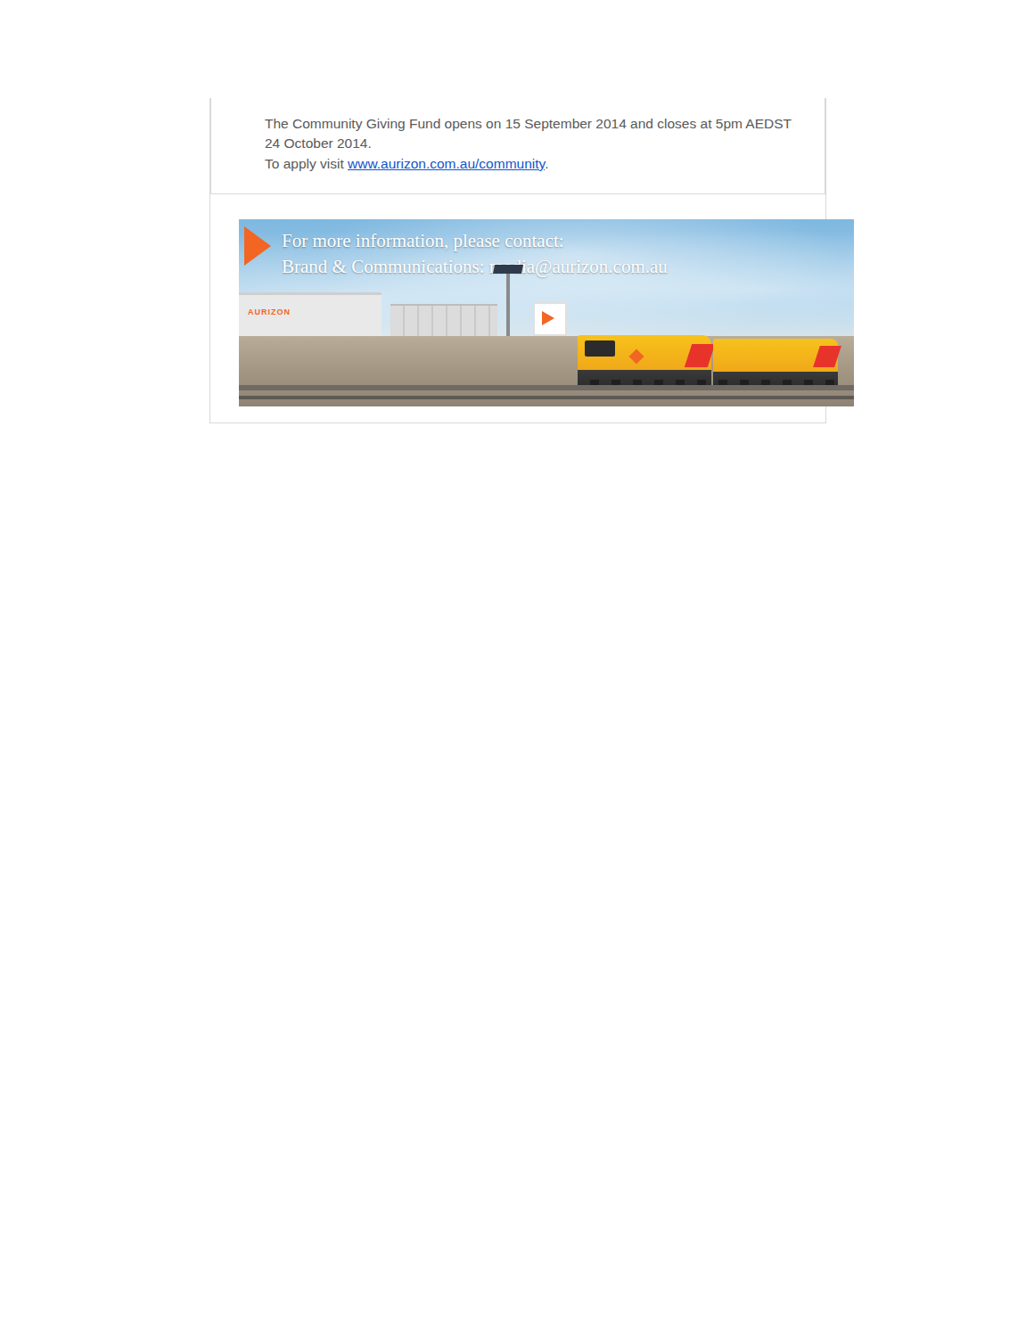The Community Giving Fund opens on 15 September 2014 and closes at 5pm AEDST 24 October 2014.
To apply visit www.aurizon.com.au/community.
For more information, please contact: Brand & Communications: media@aurizon.com.au
AURIZON